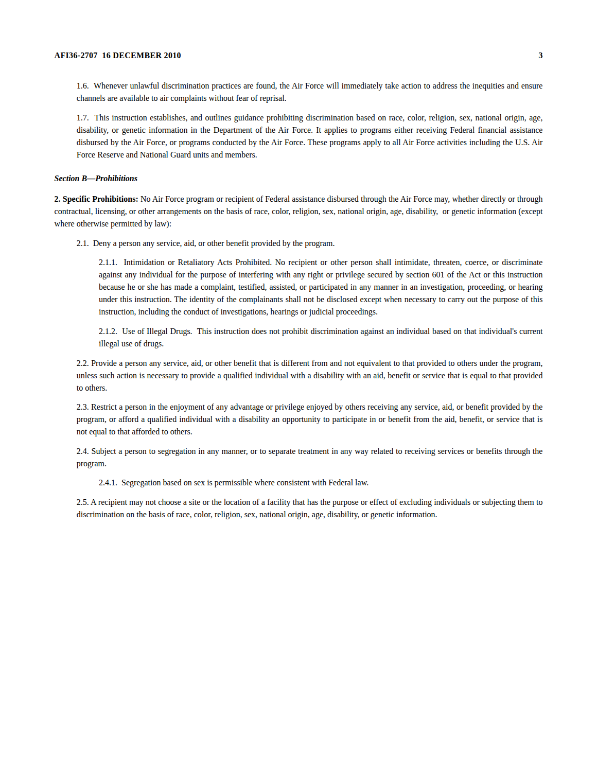AFI36-2707 16 DECEMBER 2010 3
1.6. Whenever unlawful discrimination practices are found, the Air Force will immediately take action to address the inequities and ensure channels are available to air complaints without fear of reprisal.
1.7. This instruction establishes, and outlines guidance prohibiting discrimination based on race, color, religion, sex, national origin, age, disability, or genetic information in the Department of the Air Force. It applies to programs either receiving Federal financial assistance disbursed by the Air Force, or programs conducted by the Air Force. These programs apply to all Air Force activities including the U.S. Air Force Reserve and National Guard units and members.
Section B—Prohibitions
2. Specific Prohibitions: No Air Force program or recipient of Federal assistance disbursed through the Air Force may, whether directly or through contractual, licensing, or other arrangements on the basis of race, color, religion, sex, national origin, age, disability, or genetic information (except where otherwise permitted by law):
2.1. Deny a person any service, aid, or other benefit provided by the program.
2.1.1. Intimidation or Retaliatory Acts Prohibited. No recipient or other person shall intimidate, threaten, coerce, or discriminate against any individual for the purpose of interfering with any right or privilege secured by section 601 of the Act or this instruction because he or she has made a complaint, testified, assisted, or participated in any manner in an investigation, proceeding, or hearing under this instruction. The identity of the complainants shall not be disclosed except when necessary to carry out the purpose of this instruction, including the conduct of investigations, hearings or judicial proceedings.
2.1.2. Use of Illegal Drugs. This instruction does not prohibit discrimination against an individual based on that individual's current illegal use of drugs.
2.2. Provide a person any service, aid, or other benefit that is different from and not equivalent to that provided to others under the program, unless such action is necessary to provide a qualified individual with a disability with an aid, benefit or service that is equal to that provided to others.
2.3. Restrict a person in the enjoyment of any advantage or privilege enjoyed by others receiving any service, aid, or benefit provided by the program, or afford a qualified individual with a disability an opportunity to participate in or benefit from the aid, benefit, or service that is not equal to that afforded to others.
2.4. Subject a person to segregation in any manner, or to separate treatment in any way related to receiving services or benefits through the program.
2.4.1. Segregation based on sex is permissible where consistent with Federal law.
2.5. A recipient may not choose a site or the location of a facility that has the purpose or effect of excluding individuals or subjecting them to discrimination on the basis of race, color, religion, sex, national origin, age, disability, or genetic information.